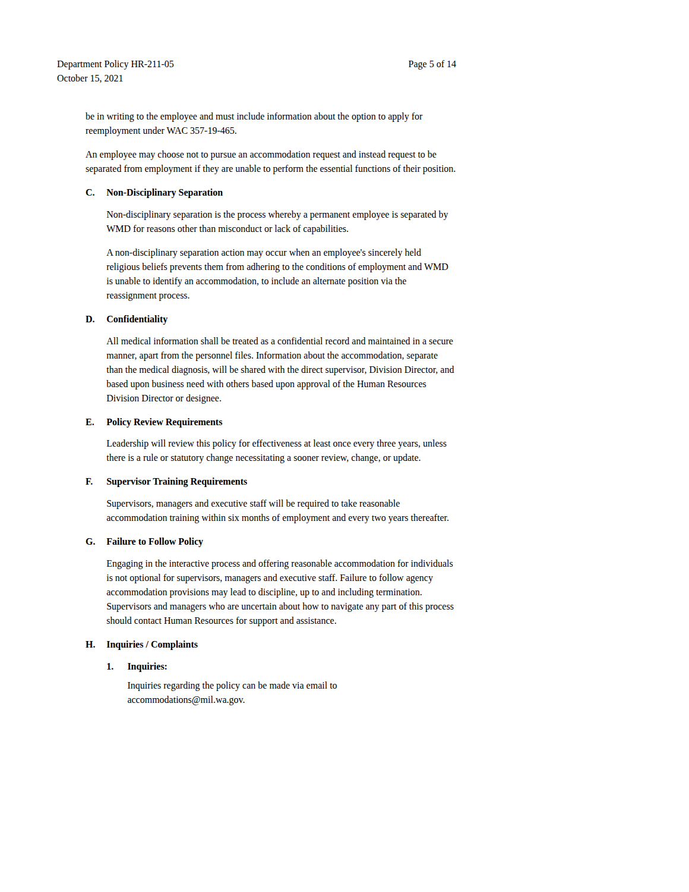Department Policy HR-211-05
October 15, 2021
Page 5 of 14
be in writing to the employee and must include information about the option to apply for reemployment under WAC 357-19-465.
An employee may choose not to pursue an accommodation request and instead request to be separated from employment if they are unable to perform the essential functions of their position.
C.
Non-Disciplinary Separation
Non-disciplinary separation is the process whereby a permanent employee is separated by WMD for reasons other than misconduct or lack of capabilities.
A non-disciplinary separation action may occur when an employee's sincerely held religious beliefs prevents them from adhering to the conditions of employment and WMD is unable to identify an accommodation, to include an alternate position via the reassignment process.
D.
Confidentiality
All medical information shall be treated as a confidential record and maintained in a secure manner, apart from the personnel files. Information about the accommodation, separate than the medical diagnosis, will be shared with the direct supervisor, Division Director, and based upon business need with others based upon approval of the Human Resources Division Director or designee.
E.
Policy Review Requirements
Leadership will review this policy for effectiveness at least once every three years, unless there is a rule or statutory change necessitating a sooner review, change, or update.
F.
Supervisor Training Requirements
Supervisors, managers and executive staff will be required to take reasonable accommodation training within six months of employment and every two years thereafter.
G.
Failure to Follow Policy
Engaging in the interactive process and offering reasonable accommodation for individuals is not optional for supervisors, managers and executive staff. Failure to follow agency accommodation provisions may lead to discipline, up to and including termination. Supervisors and managers who are uncertain about how to navigate any part of this process should contact Human Resources for support and assistance.
H.
Inquiries / Complaints
1.
Inquiries:
Inquiries regarding the policy can be made via email to accommodations@mil.wa.gov.